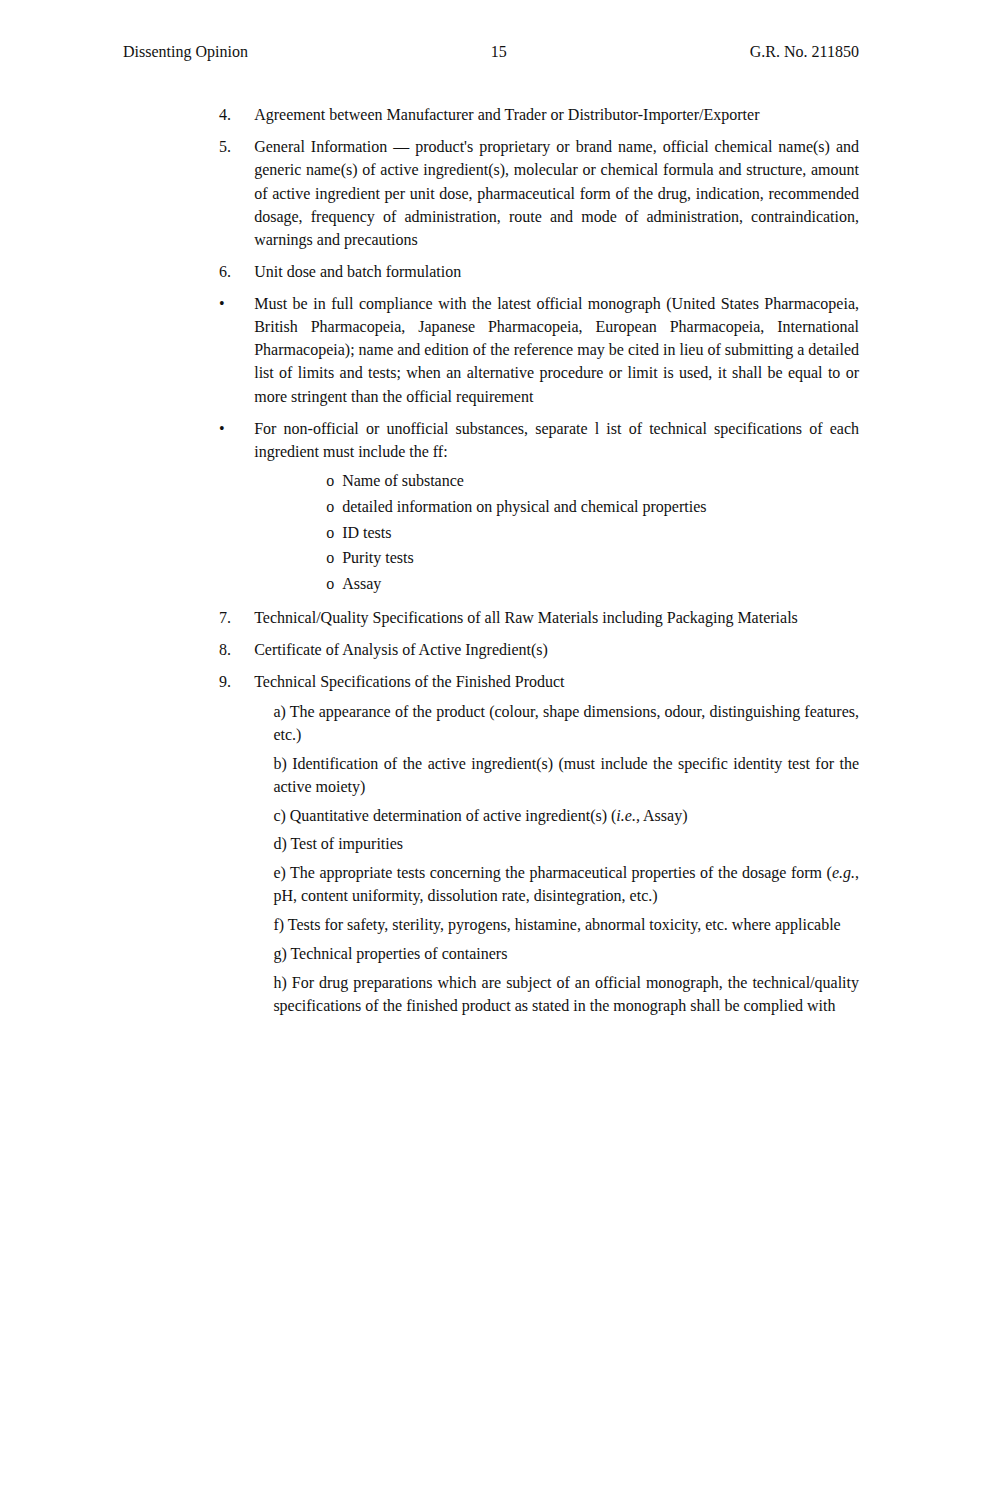Dissenting Opinion
15
G.R. No. 211850
4. Agreement between Manufacturer and Trader or Distributor-Importer/Exporter
5. General Information — product's proprietary or brand name, official chemical name(s) and generic name(s) of active ingredient(s), molecular or chemical formula and structure, amount of active ingredient per unit dose, pharmaceutical form of the drug, indication, recommended dosage, frequency of administration, route and mode of administration, contraindication, warnings and precautions
6. Unit dose and batch formulation
• Must be in full compliance with the latest official monograph (United States Pharmacopeia, British Pharmacopeia, Japanese Pharmacopeia, European Pharmacopeia, International Pharmacopeia); name and edition of the reference may be cited in lieu of submitting a detailed list of limits and tests; when an alternative procedure or limit is used, it shall be equal to or more stringent than the official requirement
• For non-official or unofficial substances, separate l ist of technical specifications of each ingredient must include the ff:
o Name of substance
o detailed information on physical and chemical properties
o ID tests
o Purity tests
o Assay
7. Technical/Quality Specifications of all Raw Materials including Packaging Materials
8. Certificate of Analysis of Active Ingredient(s)
9. Technical Specifications of the Finished Product
a) The appearance of the product (colour, shape dimensions, odour, distinguishing features, etc.)
b) Identification of the active ingredient(s) (must include the specific identity test for the active moiety)
c) Quantitative determination of active ingredient(s) (i.e., Assay)
d) Test of impurities
e) The appropriate tests concerning the pharmaceutical properties of the dosage form (e.g., pH, content uniformity, dissolution rate, disintegration, etc.)
f) Tests for safety, sterility, pyrogens, histamine, abnormal toxicity, etc. where applicable
g) Technical properties of containers
h) For drug preparations which are subject of an official monograph, the technical/quality specifications of the finished product as stated in the monograph shall be complied with